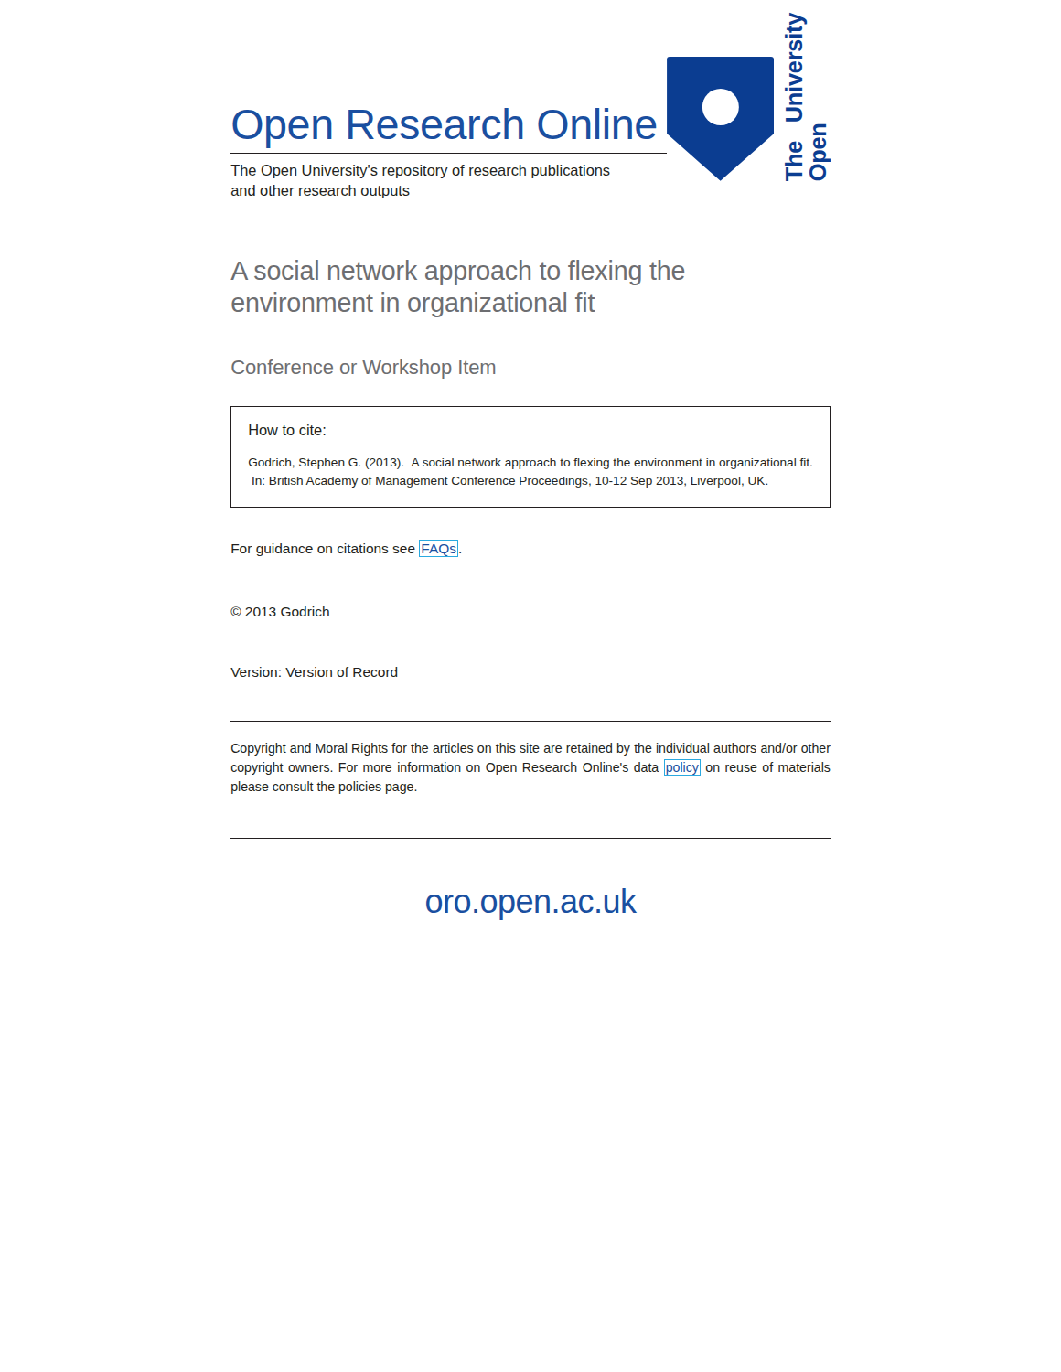Open Research Online
The Open University's repository of research publications
and other research outputs
The Open University
A social network approach to flexing the environment in organizational fit
Conference or Workshop Item
How to cite:
Godrich, Stephen G. (2013). A social network approach to flexing the environment in organizational fit. In: British Academy of Management Conference Proceedings, 10-12 Sep 2013, Liverpool, UK.
For guidance on citations see FAQs.
© 2013 Godrich
Version: Version of Record
Copyright and Moral Rights for the articles on this site are retained by the individual authors and/or other copyright owners. For more information on Open Research Online's data policy on reuse of materials please consult the policies page.
oro.open.ac.uk